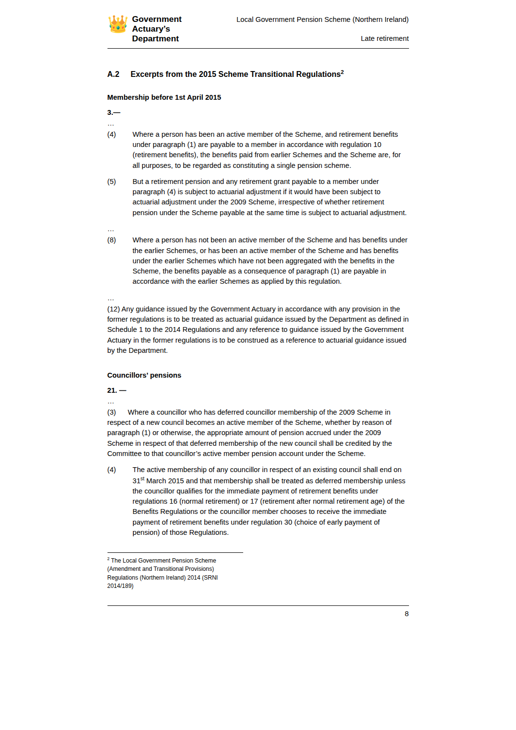👑
Government
Actuary’s
Department
Local Government Pension Scheme (Northern Ireland)
Late retirement
A.2 Excerpts from the 2015 Scheme Transitional Regulations2
Membership before 1st April 2015
3.—
…
(4)
Where a person has been an active member of the Scheme, and retirement benefits under paragraph (1) are payable to a member in accordance with regulation 10 (retirement benefits), the benefits paid from earlier Schemes and the Scheme are, for all purposes, to be regarded as constituting a single pension scheme.
(5)
But a retirement pension and any retirement grant payable to a member under paragraph (4) is subject to actuarial adjustment if it would have been subject to actuarial adjustment under the 2009 Scheme, irrespective of whether retirement pension under the Scheme payable at the same time is subject to actuarial adjustment.
…
(8)
Where a person has not been an active member of the Scheme and has benefits under the earlier Schemes, or has been an active member of the Scheme and has benefits under the earlier Schemes which have not been aggregated with the benefits in the Scheme, the benefits payable as a consequence of paragraph (1) are payable in accordance with the earlier Schemes as applied by this regulation.
…
(12) Any guidance issued by the Government Actuary in accordance with any provision in the former regulations is to be treated as actuarial guidance issued by the Department as defined in Schedule 1 to the 2014 Regulations and any reference to guidance issued by the Government Actuary in the former regulations is to be construed as a reference to actuarial guidance issued by the Department.
Councillors’ pensions
21. —
…
(3) Where a councillor who has deferred councillor membership of the 2009 Scheme in respect of a new council becomes an active member of the Scheme, whether by reason of paragraph (1) or otherwise, the appropriate amount of pension accrued under the 2009 Scheme in respect of that deferred membership of the new council shall be credited by the Committee to that councillor’s active member pension account under the Scheme.
(4)
The active membership of any councillor in respect of an existing council shall end on 31st March 2015 and that membership shall be treated as deferred membership unless the councillor qualifies for the immediate payment of retirement benefits under regulations 16 (normal retirement) or 17 (retirement after normal retirement age) of the Benefits Regulations or the councillor member chooses to receive the immediate payment of retirement benefits under regulation 30 (choice of early payment of pension) of those Regulations.
2 The Local Government Pension Scheme (Amendment and Transitional Provisions) Regulations (Northern Ireland) 2014 (SRNI 2014/189)
8